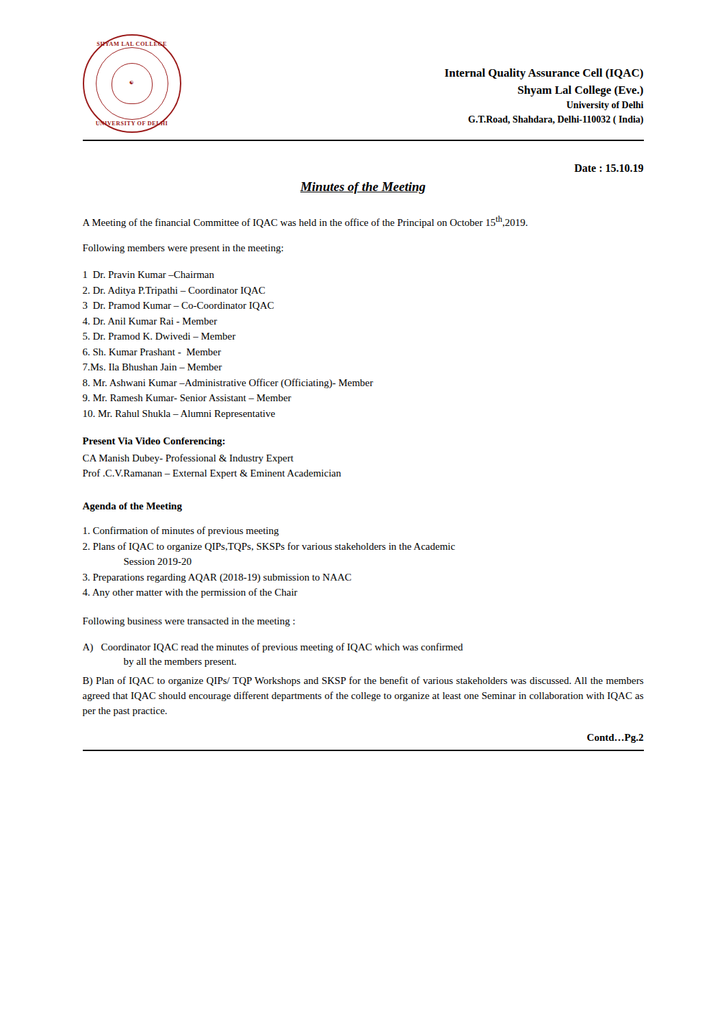SHYAM LAL COLLEGE
☯
UNIVERSITY OF DELHI
Internal Quality Assurance Cell (IQAC)
Shyam Lal College (Eve.)
University of Delhi
G.T.Road, Shahdara, Delhi-110032 ( India)
Date : 15.10.19
Minutes of the Meeting
A Meeting of the financial Committee of IQAC was held in the office of the Principal on October 15th,2019.
Following members were present in the meeting:
1 Dr. Pravin Kumar –Chairman
2. Dr. Aditya P.Tripathi – Coordinator IQAC
3 Dr. Pramod Kumar – Co-Coordinator IQAC
4. Dr. Anil Kumar Rai - Member
5. Dr. Pramod K. Dwivedi – Member
6. Sh. Kumar Prashant - Member
7.Ms. Ila Bhushan Jain – Member
8. Mr. Ashwani Kumar –Administrative Officer (Officiating)- Member
9. Mr. Ramesh Kumar- Senior Assistant – Member
10. Mr. Rahul Shukla – Alumni Representative
Present Via Video Conferencing:
CA Manish Dubey- Professional & Industry Expert
Prof .C.V.Ramanan – External Expert & Eminent Academician
Agenda of the Meeting
1. Confirmation of minutes of previous meeting
2. Plans of IQAC to organize QIPs,TQPs, SKSPs for various stakeholders in the Academic
Session 2019-20
3. Preparations regarding AQAR (2018-19) submission to NAAC
4. Any other matter with the permission of the Chair
Following business were transacted in the meeting :
A) Coordinator IQAC read the minutes of previous meeting of IQAC which was confirmed
by all the members present.
B) Plan of IQAC to organize QIPs/ TQP Workshops and SKSP for the benefit of various stakeholders was discussed. All the members agreed that IQAC should encourage different departments of the college to organize at least one Seminar in collaboration with IQAC as per the past practice.
Contd…Pg.2